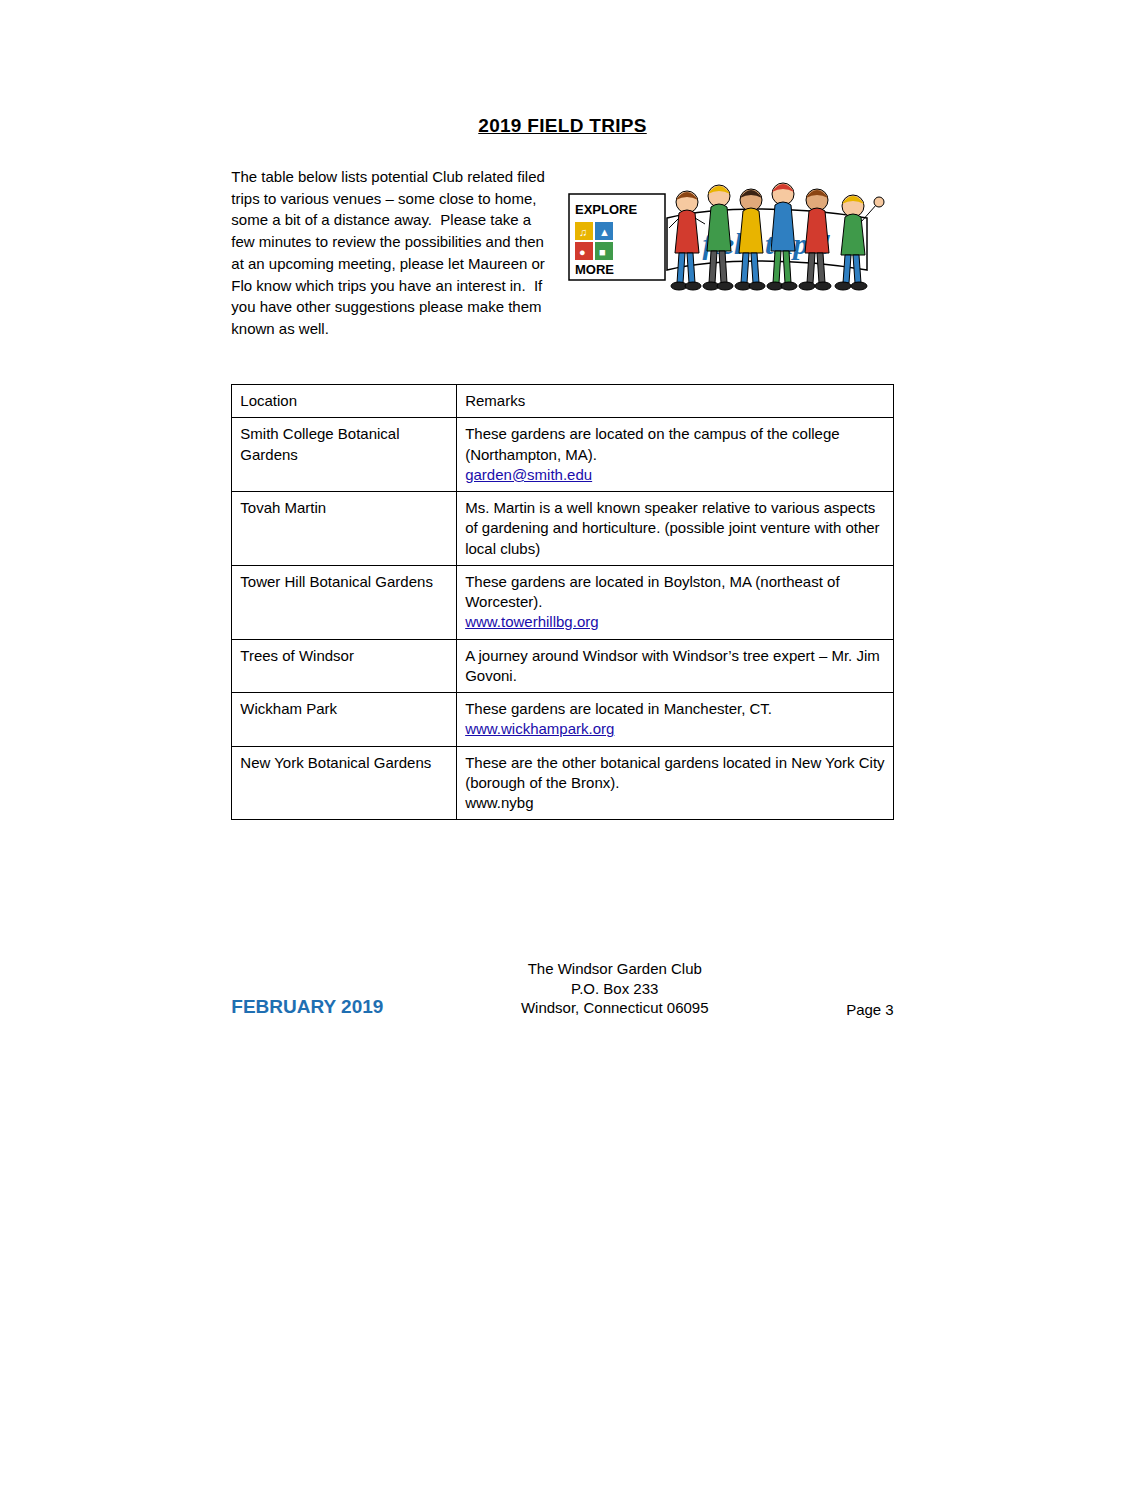2019 FIELD TRIPS
The table below lists potential Club related filed trips to various venues – some close to home, some a bit of a distance away. Please take a few minutes to review the possibilities and then at an upcoming meeting, please let Maureen or Flo know which trips you have an interest in. If you have other suggestions please make them known as well.
EXPLORE ♫ ▲ ● ■ MORE field trips!
| Location | Remarks |
| --- | --- |
| Smith College Botanical Gardens | These gardens are located on the campus of the college (Northampton, MA). garden@smith.edu |
| Tovah Martin | Ms. Martin is a well known speaker relative to various aspects of gardening and horticulture. (possible joint venture with other local clubs) |
| Tower Hill Botanical Gardens | These gardens are located in Boylston, MA (northeast of Worcester). www.towerhillbg.org |
| Trees of Windsor | A journey around Windsor with Windsor’s tree expert – Mr. Jim Govoni. |
| Wickham Park | These gardens are located in Manchester, CT. www.wickhampark.org |
| New York Botanical Gardens | These are the other botanical gardens located in New York City (borough of the Bronx). www.nybg |
FEBRUARY 2019
The Windsor Garden Club
P.O. Box 233
Windsor, Connecticut 06095
Page 3